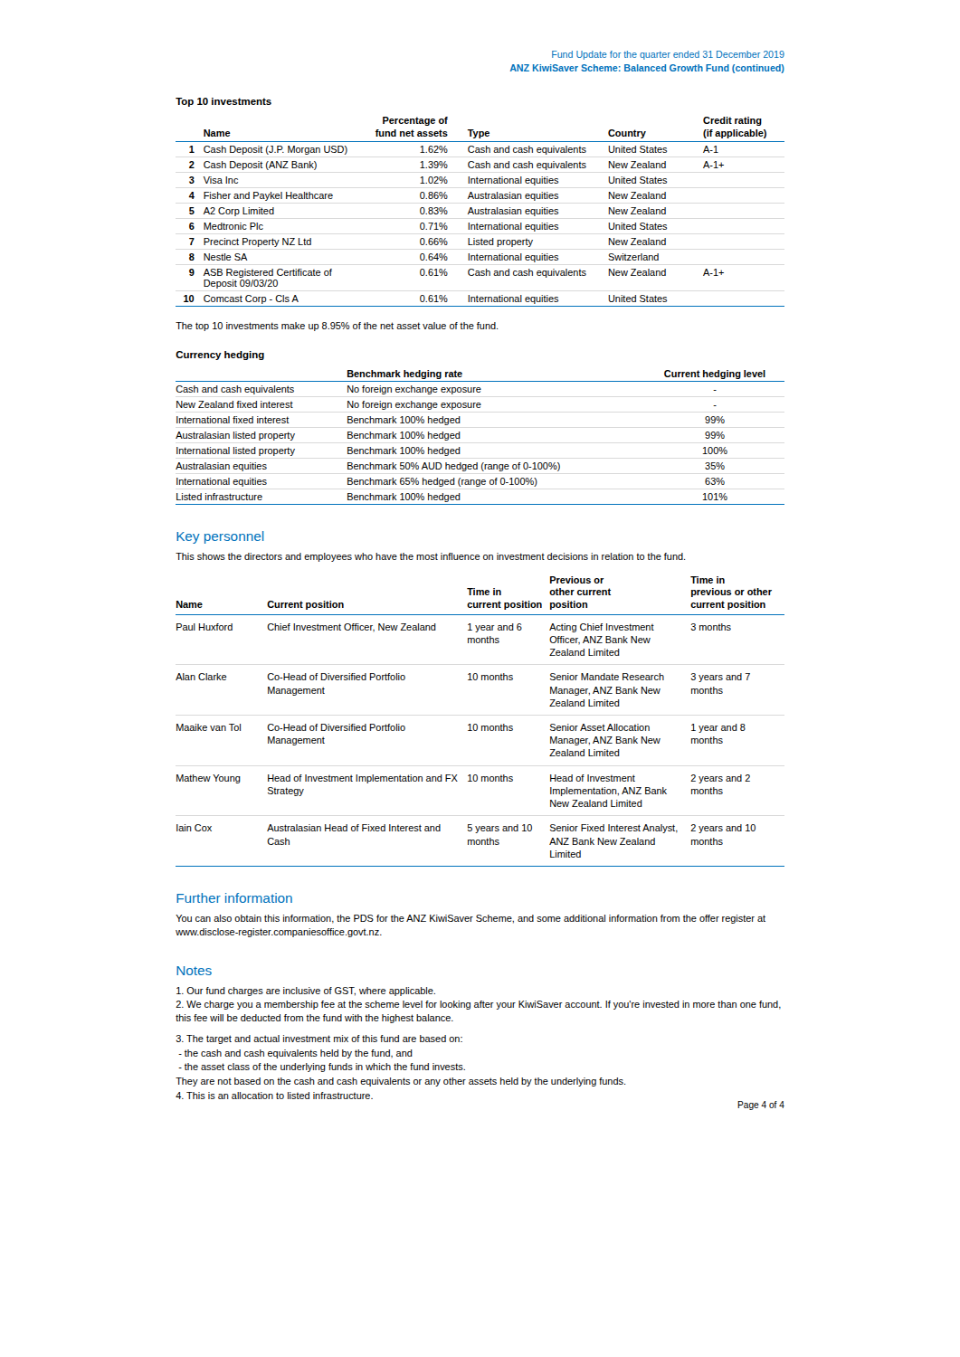Fund Update for the quarter ended 31 December 2019
ANZ KiwiSaver Scheme: Balanced Growth Fund (continued)
Top 10 investments
| | Name | Percentage of fund net assets | Type | Country | Credit rating (if applicable) |
| --- | --- | --- | --- | --- | --- |
| 1 | Cash Deposit (J.P. Morgan USD) | 1.62% | Cash and cash equivalents | United States | A-1 |
| 2 | Cash Deposit (ANZ Bank) | 1.39% | Cash and cash equivalents | New Zealand | A-1+ |
| 3 | Visa Inc | 1.02% | International equities | United States | |
| 4 | Fisher and Paykel Healthcare | 0.86% | Australasian equities | New Zealand | |
| 5 | A2 Corp Limited | 0.83% | Australasian equities | New Zealand | |
| 6 | Medtronic Plc | 0.71% | International equities | United States | |
| 7 | Precinct Property NZ Ltd | 0.66% | Listed property | New Zealand | |
| 8 | Nestle SA | 0.64% | International equities | Switzerland | |
| 9 | ASB Registered Certificate of Deposit 09/03/20 | 0.61% | Cash and cash equivalents | New Zealand | A-1+ |
| 10 | Comcast Corp - Cls A | 0.61% | International equities | United States | |
The top 10 investments make up 8.95% of the net asset value of the fund.
Currency hedging
| | Benchmark hedging rate | Current hedging level |
| --- | --- | --- |
| Cash and cash equivalents | No foreign exchange exposure | - |
| New Zealand fixed interest | No foreign exchange exposure | - |
| International fixed interest | Benchmark 100% hedged | 99% |
| Australasian listed property | Benchmark 100% hedged | 99% |
| International listed property | Benchmark 100% hedged | 100% |
| Australasian equities | Benchmark 50% AUD hedged (range of 0-100%) | 35% |
| International equities | Benchmark 65% hedged (range of 0-100%) | 63% |
| Listed infrastructure | Benchmark 100% hedged | 101% |
Key personnel
This shows the directors and employees who have the most influence on investment decisions in relation to the fund.
| Name | Current position | Time in current position | Previous or other current position | Time in previous or other current position |
| --- | --- | --- | --- | --- |
| Paul Huxford | Chief Investment Officer, New Zealand | 1 year and 6 months | Acting Chief Investment Officer, ANZ Bank New Zealand Limited | 3 months |
| Alan Clarke | Co-Head of Diversified Portfolio Management | 10 months | Senior Mandate Research Manager, ANZ Bank New Zealand Limited | 3 years and 7 months |
| Maaike van Tol | Co-Head of Diversified Portfolio Management | 10 months | Senior Asset Allocation Manager, ANZ Bank New Zealand Limited | 1 year and 8 months |
| Mathew Young | Head of Investment Implementation and FX Strategy | 10 months | Head of Investment Implementation, ANZ Bank New Zealand Limited | 2 years and 2 months |
| Iain Cox | Australasian Head of Fixed Interest and Cash | 5 years and 10 months | Senior Fixed Interest Analyst, ANZ Bank New Zealand Limited | 2 years and 10 months |
Further information
You can also obtain this information, the PDS for the ANZ KiwiSaver Scheme, and some additional information from the offer register at www.disclose-register.companiesoffice.govt.nz.
Notes
1. Our fund charges are inclusive of GST, where applicable.
2. We charge you a membership fee at the scheme level for looking after your KiwiSaver account. If you're invested in more than one fund, this fee will be deducted from the fund with the highest balance.
3. The target and actual investment mix of this fund are based on:
- the cash and cash equivalents held by the fund, and
- the asset class of the underlying funds in which the fund invests.
They are not based on the cash and cash equivalents or any other assets held by the underlying funds.
4. This is an allocation to listed infrastructure.
Page 4 of 4